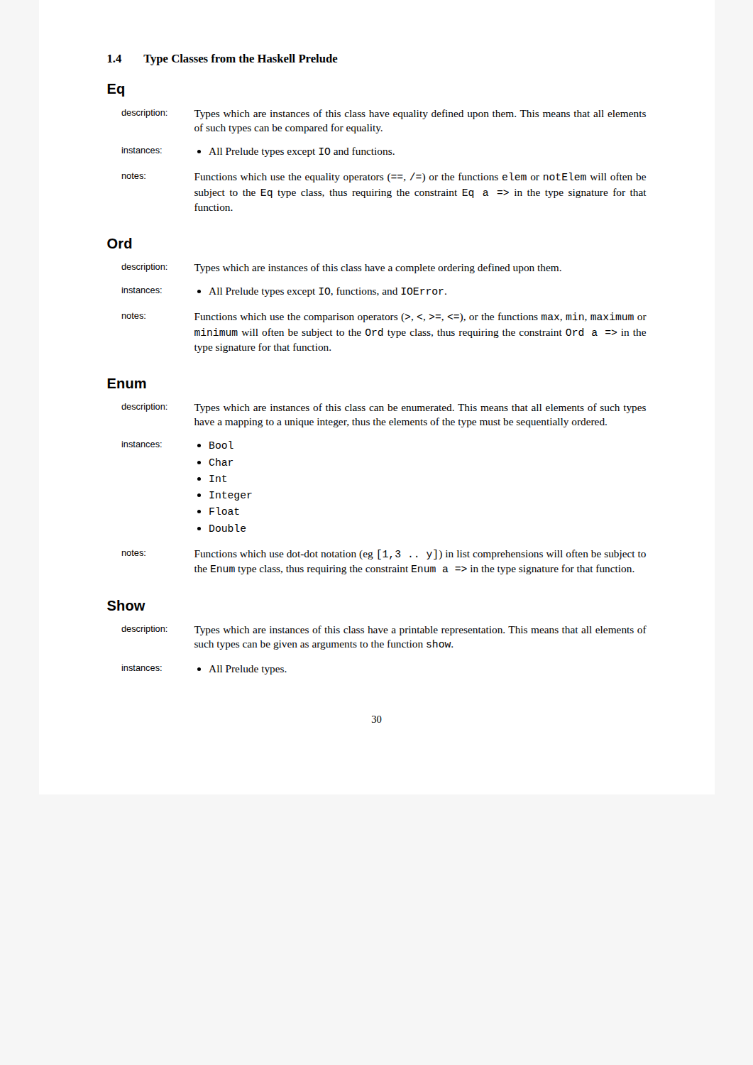1.4 Type Classes from the Haskell Prelude
Eq
description:
Types which are instances of this class have equality defined upon them. This means that all elements of such types can be compared for equality.
instances:
All Prelude types except IO and functions.
notes:
Functions which use the equality operators (==, /=) or the functions elem or notElem will often be subject to the Eq type class, thus requiring the constraint Eq a => in the type signature for that function.
Ord
description:
Types which are instances of this class have a complete ordering defined upon them.
instances:
All Prelude types except IO, functions, and IOError.
notes:
Functions which use the comparison operators (>, <, >=, <=), or the functions max, min, maximum or minimum will often be subject to the Ord type class, thus requiring the constraint Ord a => in the type signature for that function.
Enum
description:
Types which are instances of this class can be enumerated. This means that all elements of such types have a mapping to a unique integer, thus the elements of the type must be sequentially ordered.
instances:
Bool
Char
Int
Integer
Float
Double
notes:
Functions which use dot-dot notation (eg [1,3 .. y]) in list comprehensions will often be subject to the Enum type class, thus requiring the constraint Enum a => in the type signature for that function.
Show
description:
Types which are instances of this class have a printable representation. This means that all elements of such types can be given as arguments to the function show.
instances:
All Prelude types.
30